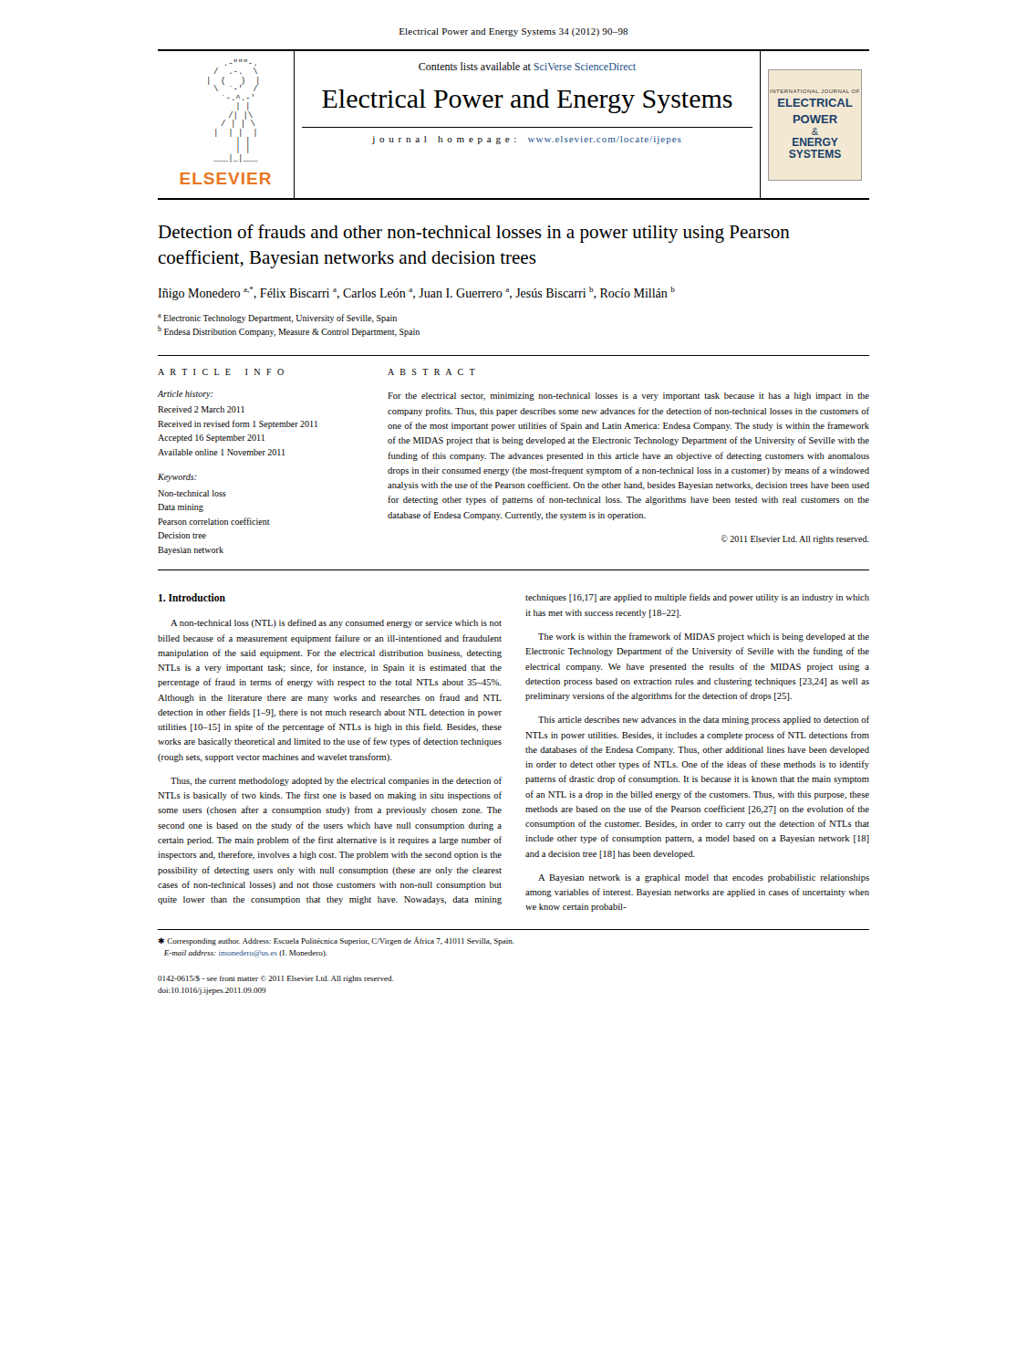Electrical Power and Energy Systems 34 (2012) 90–98
.-"""-. / .-. \ | ( ) | \ `-' / `-.^.-' | | /| |\ / | | \ | | | | | | | | ___|_|___
ELSEVIER
Contents lists available at SciVerse ScienceDirect
Electrical Power and Energy Systems
j o u r n a l h o m e p a g e : www.elsevier.com/locate/ijepes
INTERNATIONAL JOURNAL OF
ELECTRICAL
POWER
&
ENERGY
SYSTEMS
Detection of frauds and other non-technical losses in a power utility using Pearson coefficient, Bayesian networks and decision trees
Iñigo Monedero a,*, Félix Biscarri a, Carlos León a, Juan I. Guerrero a, Jesús Biscarri b, Rocío Millán b
a Electronic Technology Department, University of Seville, Spain
b Endesa Distribution Company, Measure & Control Department, Spain
A R T I C L E I N F O
Article history:
Received 2 March 2011
Received in revised form 1 September 2011
Accepted 16 September 2011
Available online 1 November 2011
Keywords:
Non-technical loss
Data mining
Pearson correlation coefficient
Decision tree
Bayesian network
A B S T R A C T
For the electrical sector, minimizing non-technical losses is a very important task because it has a high impact in the company profits. Thus, this paper describes some new advances for the detection of non-technical losses in the customers of one of the most important power utilities of Spain and Latin America: Endesa Company. The study is within the framework of the MIDAS project that is being developed at the Electronic Technology Department of the University of Seville with the funding of this company. The advances presented in this article have an objective of detecting customers with anomalous drops in their consumed energy (the most-frequent symptom of a non-technical loss in a customer) by means of a windowed analysis with the use of the Pearson coefficient. On the other hand, besides Bayesian networks, decision trees have been used for detecting other types of patterns of non-technical loss. The algorithms have been tested with real customers on the database of Endesa Company. Currently, the system is in operation.
© 2011 Elsevier Ltd. All rights reserved.
1. Introduction
A non-technical loss (NTL) is defined as any consumed energy or service which is not billed because of a measurement equipment failure or an ill-intentioned and fraudulent manipulation of the said equipment. For the electrical distribution business, detecting NTLs is a very important task; since, for instance, in Spain it is estimated that the percentage of fraud in terms of energy with respect to the total NTLs about 35–45%. Although in the literature there are many works and researches on fraud and NTL detection in other fields [1–9], there is not much research about NTL detection in power utilities [10–15] in spite of the percentage of NTLs is high in this field. Besides, these works are basically theoretical and limited to the use of few types of detection techniques (rough sets, support vector machines and wavelet transform).
Thus, the current methodology adopted by the electrical companies in the detection of NTLs is basically of two kinds. The first one is based on making in situ inspections of some users (chosen after a consumption study) from a previously chosen zone. The second one is based on the study of the users which have null consumption during a certain period. The main problem of the first alternative is it requires a large number of inspectors and, therefore, involves a high cost. The problem with the second option is the possibility of detecting users only with null consumption (these are only the clearest cases of non-technical losses) and not those customers with non-null consumption but quite lower than the consumption that they might have. Nowadays, data mining techniques [16,17] are applied to multiple fields and power utility is an industry in which it has met with success recently [18–22].
The work is within the framework of MIDAS project which is being developed at the Electronic Technology Department of the University of Seville with the funding of the electrical company. We have presented the results of the MIDAS project using a detection process based on extraction rules and clustering techniques [23,24] as well as preliminary versions of the algorithms for the detection of drops [25].
This article describes new advances in the data mining process applied to detection of NTLs in power utilities. Besides, it includes a complete process of NTL detections from the databases of the Endesa Company. Thus, other additional lines have been developed in order to detect other types of NTLs. One of the ideas of these methods is to identify patterns of drastic drop of consumption. It is because it is known that the main symptom of an NTL is a drop in the billed energy of the customers. Thus, with this purpose, these methods are based on the use of the Pearson coefficient [26,27] on the evolution of the consumption of the customer. Besides, in order to carry out the detection of NTLs that include other type of consumption pattern, a model based on a Bayesian network [18] and a decision tree [18] has been developed.
A Bayesian network is a graphical model that encodes probabilistic relationships among variables of interest. Bayesian networks are applied in cases of uncertainty when we know certain probabil-
✱ Corresponding author. Address: Escuela Politécnica Superior, C/Virgen de África 7, 41011 Sevilla, Spain.
E-mail address: imonedero@us.es (I. Monedero).
0142-0615/$ - see front matter © 2011 Elsevier Ltd. All rights reserved.
doi:10.1016/j.ijepes.2011.09.009